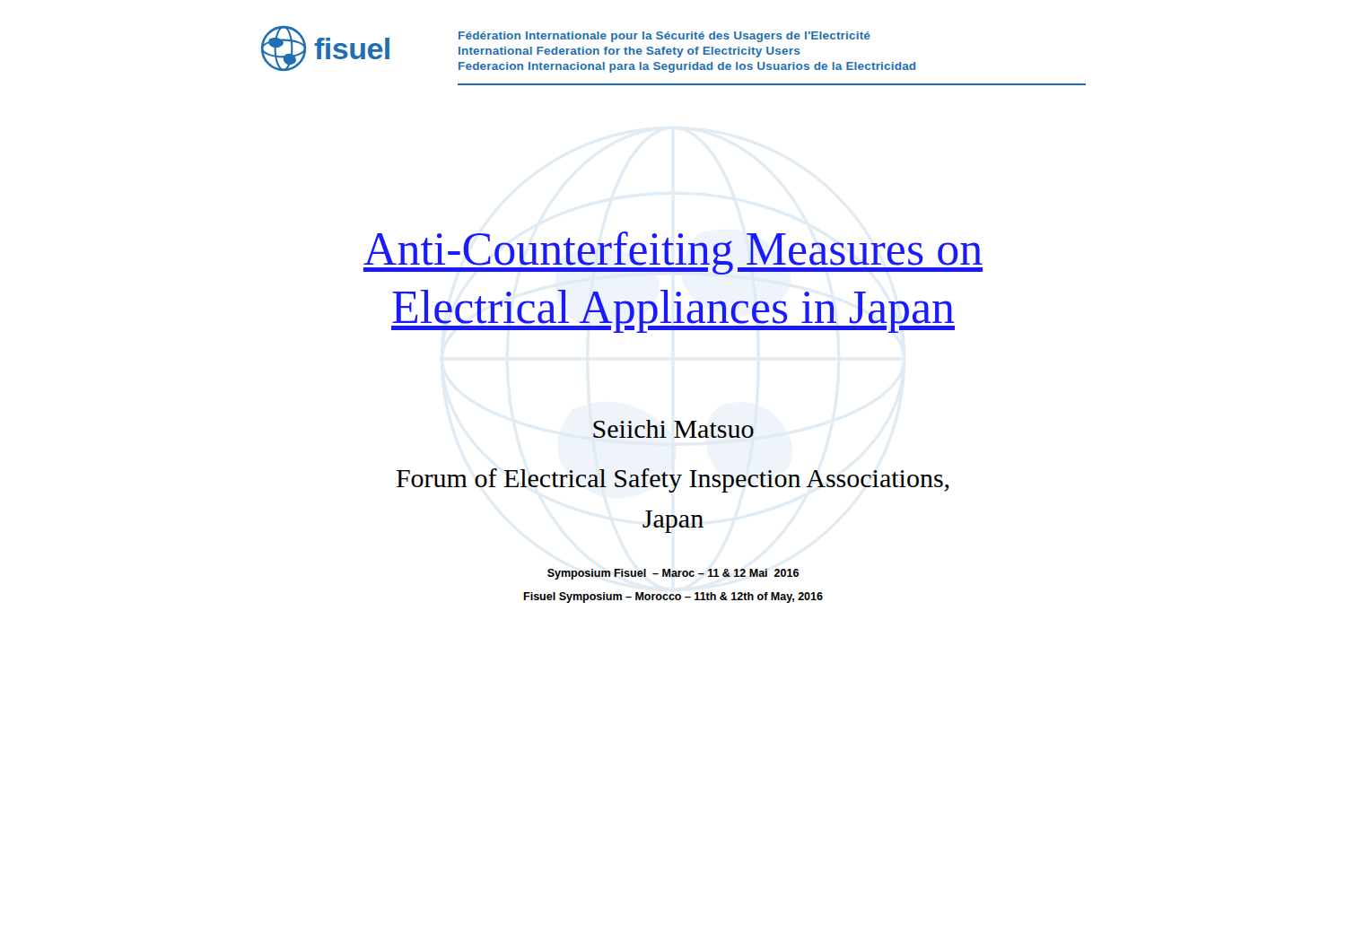fisuel
Fédération Internationale pour la Sécurité des Usagers de l'Electricité
International Federation for the Safety of Electricity Users
Federacion Internacional para la Seguridad de los Usuarios de la Electricidad
Anti-Counterfeiting Measures on Electrical Appliances in Japan
Seiichi Matsuo
Forum of Electrical Safety Inspection Associations, Japan
Symposium Fisuel – Maroc – 11 & 12 Mai 2016
Fisuel Symposium – Morocco – 11th & 12th of May, 2016